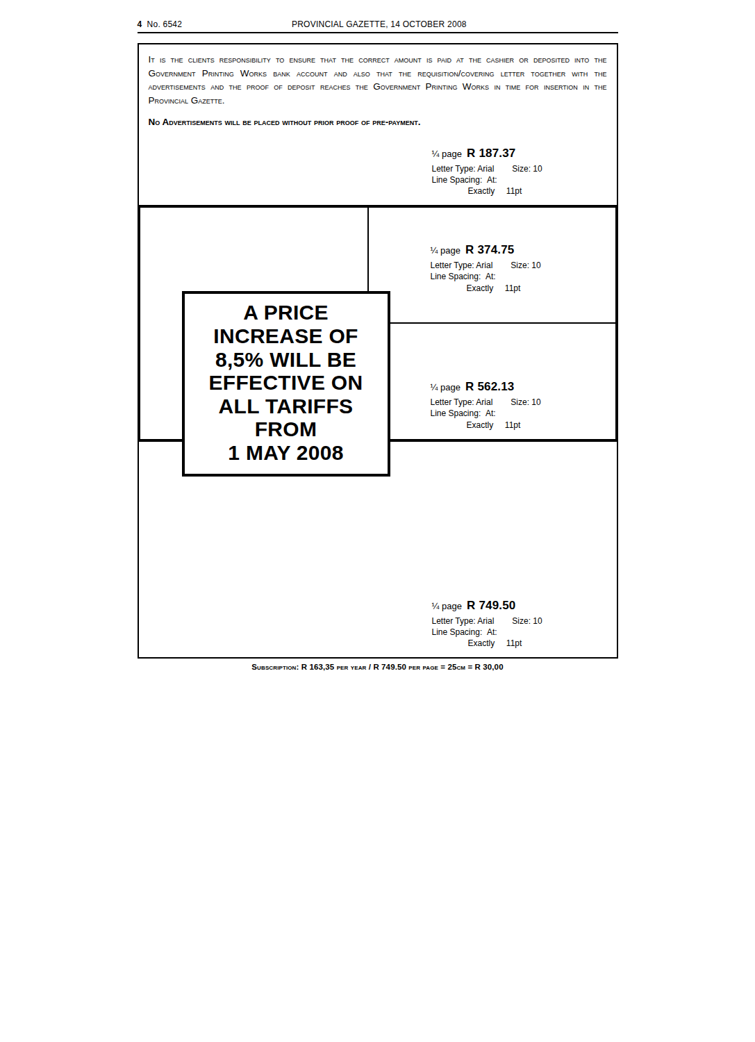4 No. 6542 PROVINCIAL GAZETTE, 14 OCTOBER 2008
| It is the clients responsibility to ensure that the correct amount is paid at the cashier or deposited into the Government Printing Works bank account and also that the requisition/covering letter together with the advertisements and the proof of deposit reaches the Government Printing Works in time for insertion in the Provincial Gazette. No Advertisements will be placed without prior proof of pre-payment. ¼ page R 187.37 Letter Type: Arial Size: 10 Line Spacing: At: Exactly 11pt |
| / A PRICE INCREASE OF 8,5% WILL BE EFFECTIVE ON ALL TARIFFS FROM 1 MAY 2008 / ¼ page R 374.75 Letter Type: Arial Size: 10 Line Spacing: At: Exactly 11pt / / ¼ page R 562.13 Letter Type: Arial Size: 10 Line Spacing: At: Exactly 11pt / |
| ¼ page R 749.50 Letter Type: Arial Size: 10 Line Spacing: At: Exactly 11pt |
Subscription: R 163,35 per year / R 749.50 per page = 25cm = R 30,00